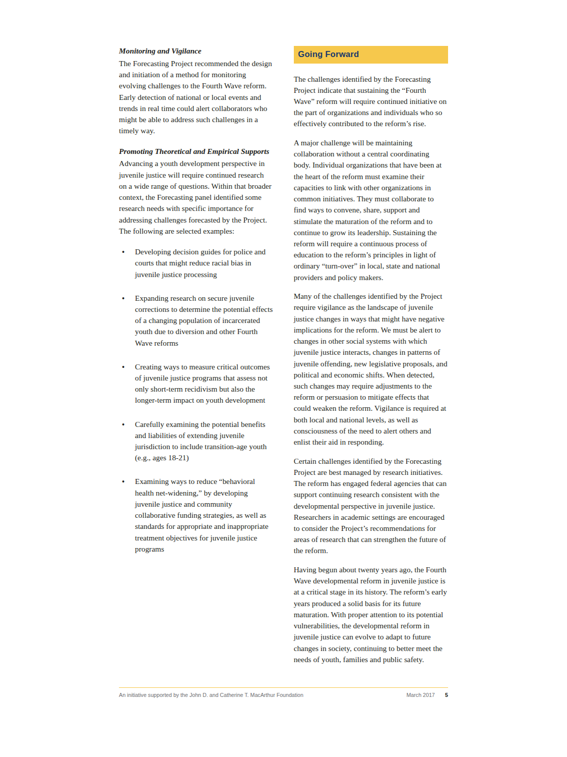Monitoring and Vigilance
The Forecasting Project recommended the design and initiation of a method for monitoring evolving challenges to the Fourth Wave reform. Early detection of national or local events and trends in real time could alert collaborators who might be able to address such challenges in a timely way.
Promoting Theoretical and Empirical Supports
Advancing a youth development perspective in juvenile justice will require continued research on a wide range of questions. Within that broader context, the Forecasting panel identified some research needs with specific importance for addressing challenges forecasted by the Project. The following are selected examples:
Developing decision guides for police and courts that might reduce racial bias in juvenile justice processing
Expanding research on secure juvenile corrections to determine the potential effects of a changing population of incarcerated youth due to diversion and other Fourth Wave reforms
Creating ways to measure critical outcomes of juvenile justice programs that assess not only short-term recidivism but also the longer-term impact on youth development
Carefully examining the potential benefits and liabilities of extending juvenile jurisdiction to include transition-age youth (e.g., ages 18-21)
Examining ways to reduce “behavioral health net-widening,” by developing juvenile justice and community collaborative funding strategies, as well as standards for appropriate and inappropriate treatment objectives for juvenile justice programs
Going Forward
The challenges identified by the Forecasting Project indicate that sustaining the “Fourth Wave” reform will require continued initiative on the part of organizations and individuals who so effectively contributed to the reform’s rise.
A major challenge will be maintaining collaboration without a central coordinating body. Individual organizations that have been at the heart of the reform must examine their capacities to link with other organizations in common initiatives. They must collaborate to find ways to convene, share, support and stimulate the maturation of the reform and to continue to grow its leadership. Sustaining the reform will require a continuous process of education to the reform’s principles in light of ordinary “turn-over” in local, state and national providers and policy makers.
Many of the challenges identified by the Project require vigilance as the landscape of juvenile justice changes in ways that might have negative implications for the reform. We must be alert to changes in other social systems with which juvenile justice interacts, changes in patterns of juvenile offending, new legislative proposals, and political and economic shifts. When detected, such changes may require adjustments to the reform or persuasion to mitigate effects that could weaken the reform. Vigilance is required at both local and national levels, as well as consciousness of the need to alert others and enlist their aid in responding.
Certain challenges identified by the Forecasting Project are best managed by research initiatives. The reform has engaged federal agencies that can support continuing research consistent with the developmental perspective in juvenile justice. Researchers in academic settings are encouraged to consider the Project’s recommendations for areas of research that can strengthen the future of the reform.
Having begun about twenty years ago, the Fourth Wave developmental reform in juvenile justice is at a critical stage in its history. The reform’s early years produced a solid basis for its future maturation. With proper attention to its potential vulnerabilities, the developmental reform in juvenile justice can evolve to adapt to future changes in society, continuing to better meet the needs of youth, families and public safety.
An initiative supported by the John D. and Catherine T. MacArthur Foundation
March 2017 5